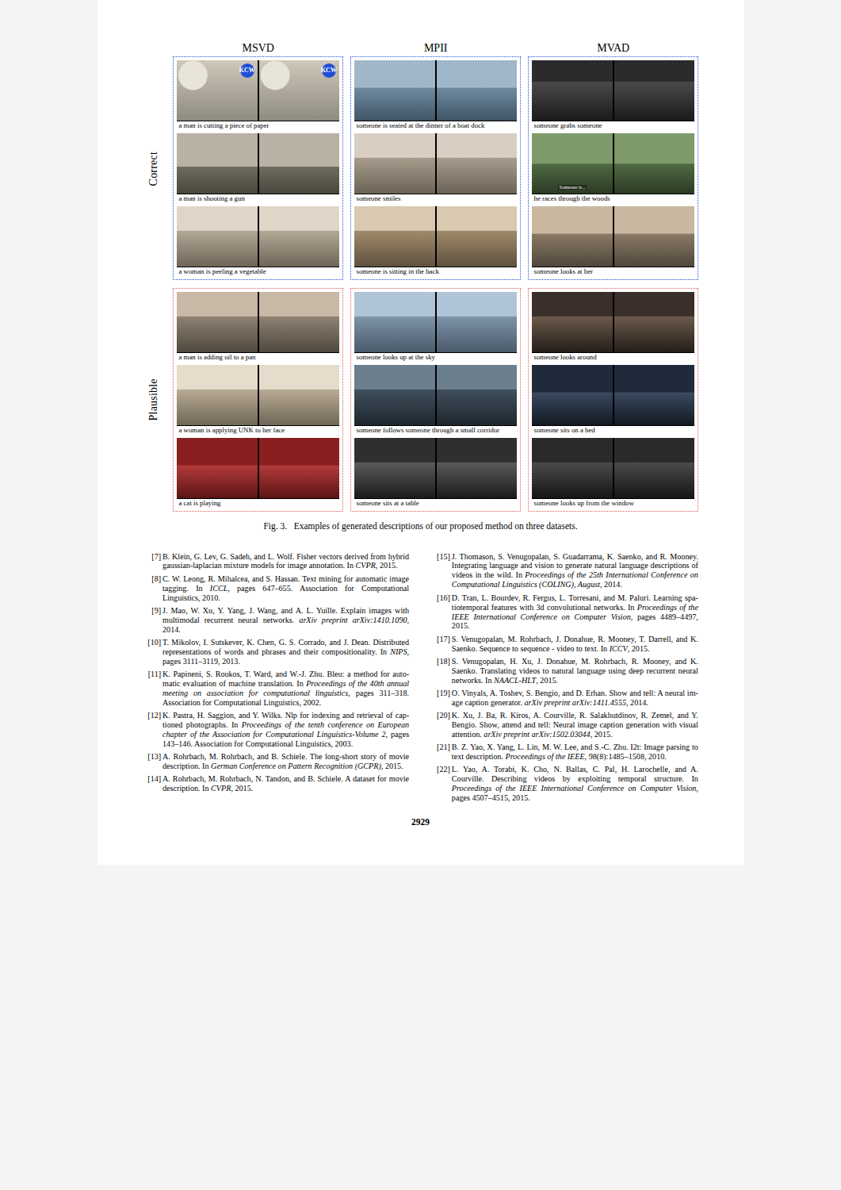. MSVD MPII MVAD
Correct
KCW
KCW
a man is cutting a piece of paper
a man is shooting a gun
a woman is peeling a vegetable
someone is seated at the dinner of a boat dock
someone smiles
someone is sitting in the back
someone grabs someone
Someone is...
he races through the woods
someone looks at her
Plausible
a man is adding oil to a pan
a woman is applying UNK to her face
a cat is playing
someone looks up at the sky
someone follows someone through a small corridor
someone sits at a table
someone looks around
someone sits on a bed
someone looks up from the window
Fig. 3. Examples of generated descriptions of our proposed method on three datasets.
B. Klein, G. Lev, G. Sadeh, and L. Wolf. Fisher vectors derived from hybrid gaussian-laplacian mixture models for image annotation. In CVPR, 2015.
C. W. Leong, R. Mihalcea, and S. Hassan. Text mining for automatic image tagging. In ICCL, pages 647–655. Association for Computational Linguistics, 2010.
J. Mao, W. Xu, Y. Yang, J. Wang, and A. L. Yuille. Explain images with multimodal recurrent neural networks. arXiv preprint arXiv:1410.1090, 2014.
T. Mikolov, I. Sutskever, K. Chen, G. S. Corrado, and J. Dean. Distributed representations of words and phrases and their compositionality. In NIPS, pages 3111–3119, 2013.
K. Papineni, S. Roukos, T. Ward, and W.-J. Zhu. Bleu: a method for automatic evaluation of machine translation. In Proceedings of the 40th annual meeting on association for computational linguistics, pages 311–318. Association for Computational Linguistics, 2002.
K. Pastra, H. Saggion, and Y. Wilks. Nlp for indexing and retrieval of captioned photographs. In Proceedings of the tenth conference on European chapter of the Association for Computational Linguistics-Volume 2, pages 143–146. Association for Computational Linguistics, 2003.
A. Rohrbach, M. Rohrbach, and B. Schiele. The long-short story of movie description. In German Conference on Pattern Recognition (GCPR), 2015.
A. Rohrbach, M. Rohrbach, N. Tandon, and B. Schiele. A dataset for movie description. In CVPR, 2015.
J. Thomason, S. Venugopalan, S. Guadarrama, K. Saenko, and R. Mooney. Integrating language and vision to generate natural language descriptions of videos in the wild. In Proceedings of the 25th International Conference on Computational Linguistics (COLING), August, 2014.
D. Tran, L. Bourdev, R. Fergus, L. Torresani, and M. Paluri. Learning spatiotemporal features with 3d convolutional networks. In Proceedings of the IEEE International Conference on Computer Vision, pages 4489–4497, 2015.
S. Venugopalan, M. Rohrbach, J. Donahue, R. Mooney, T. Darrell, and K. Saenko. Sequence to sequence - video to text. In ICCV, 2015.
S. Venugopalan, H. Xu, J. Donahue, M. Rohrbach, R. Mooney, and K. Saenko. Translating videos to natural language using deep recurrent neural networks. In NAACL-HLT, 2015.
O. Vinyals, A. Toshev, S. Bengio, and D. Erhan. Show and tell: A neural image caption generator. arXiv preprint arXiv:1411.4555, 2014.
K. Xu, J. Ba, R. Kiros, A. Courville, R. Salakhutdinov, R. Zemel, and Y. Bengio. Show, attend and tell: Neural image caption generation with visual attention. arXiv preprint arXiv:1502.03044, 2015.
B. Z. Yao, X. Yang, L. Lin, M. W. Lee, and S.-C. Zhu. I2t: Image parsing to text description. Proceedings of the IEEE, 98(8):1485–1508, 2010.
L. Yao, A. Torabi, K. Cho, N. Ballas, C. Pal, H. Larochelle, and A. Courville. Describing videos by exploiting temporal structure. In Proceedings of the IEEE International Conference on Computer Vision, pages 4507–4515, 2015.
2929